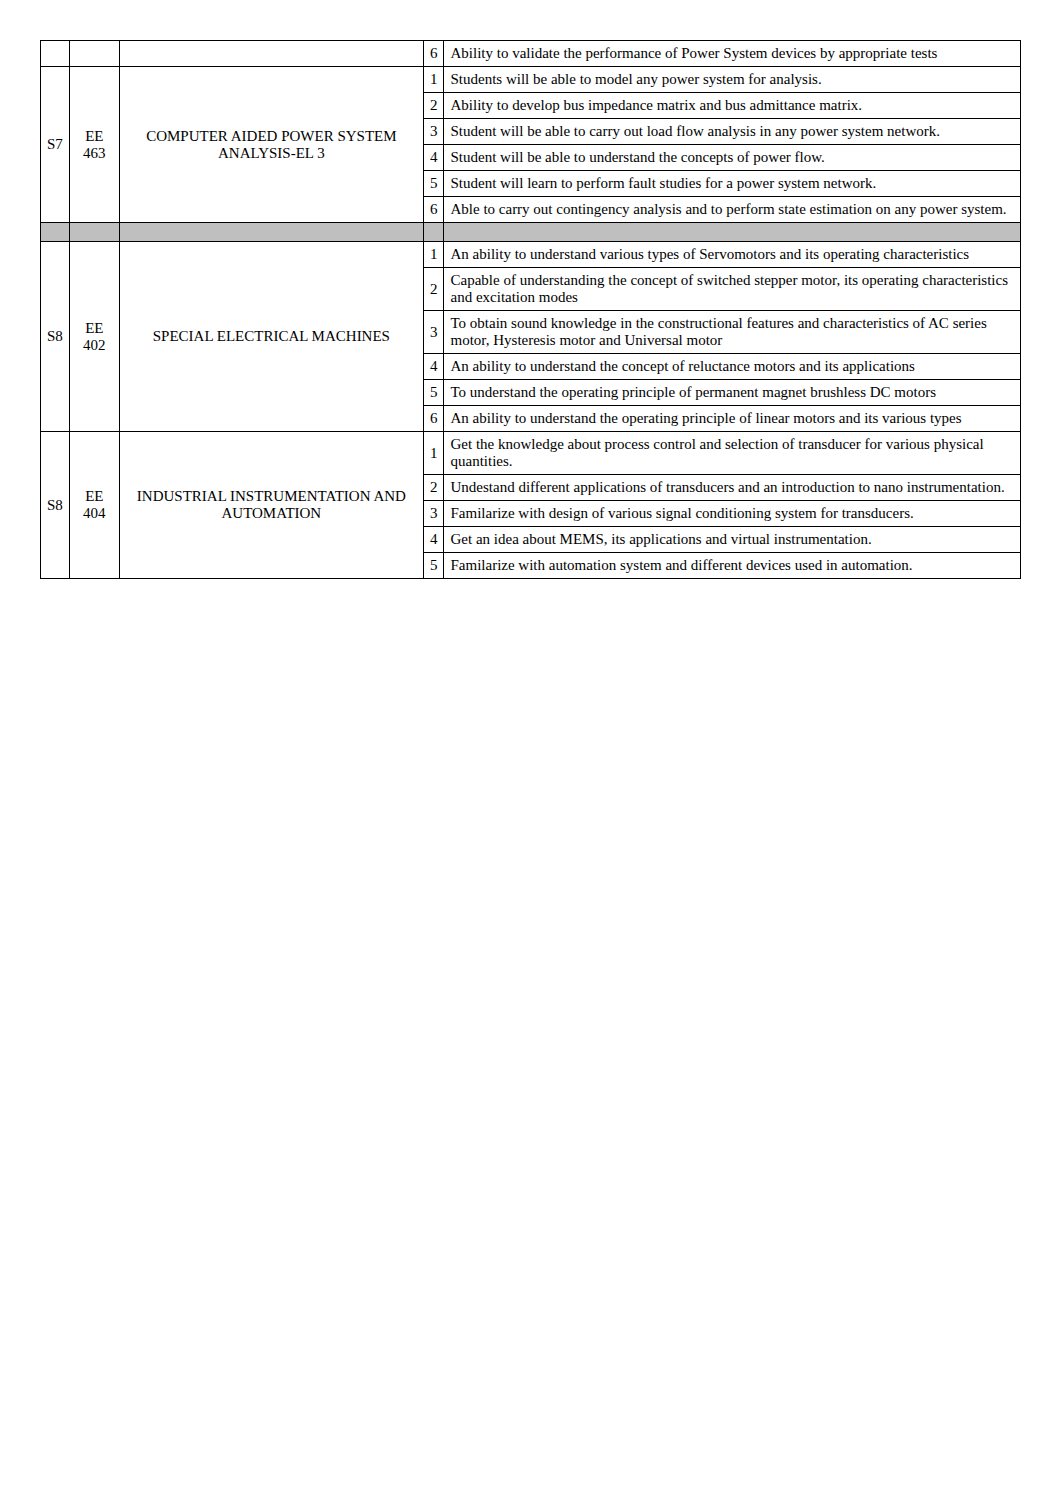| | | | 6 | Ability to validate the performance of Power System devices by appropriate tests |
| S7 | EE 463 | COMPUTER AIDED POWER SYSTEM ANALYSIS-EL 3 | 1 | Students will be able to model any power system for analysis. |
| 2 | Ability to develop bus impedance matrix and bus admittance matrix. |
| 3 | Student will be able to carry out load flow analysis in any power system network. |
| 4 | Student will be able to understand the concepts of power flow. |
| 5 | Student will learn to perform fault studies for a power system network. |
| 6 | Able to carry out contingency analysis and to perform state estimation on any power system. |
| S8 | EE 402 | SPECIAL ELECTRICAL MACHINES | 1 | An ability to understand various types of Servomotors and its operating characteristics |
| 2 | Capable of understanding the concept of switched stepper motor, its operating characteristics and excitation modes |
| 3 | To obtain sound knowledge in the constructional features and characteristics of AC series motor, Hysteresis motor and Universal motor |
| 4 | An ability to understand the concept of reluctance motors and its applications |
| 5 | To understand the operating principle of permanent magnet brushless DC motors |
| 6 | An ability to understand the operating principle of linear motors and its various types |
| S8 | EE 404 | INDUSTRIAL INSTRUMENTATION AND AUTOMATION | 1 | Get the knowledge about process control and selection of transducer for various physical quantities. |
| 2 | Undestand different applications of transducers and an introduction to nano instrumentation. |
| 3 | Familarize with design of various signal conditioning system for transducers. |
| 4 | Get an idea about MEMS, its applications and virtual instrumentation. |
| 5 | Familarize with automation system and different devices used in automation. |